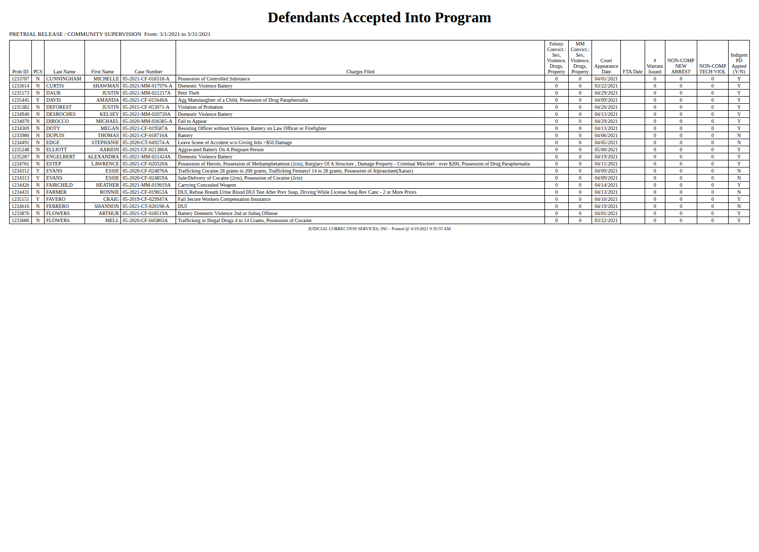Defendants Accepted Into Program
PRETRIAL RELEASE / COMMUNITY SUPERVISION From: 3/1/2021 to 3/31/2021
| Prob ID | PCS | Last Name | First Name | Case Number | Charges Filed | Felony Convict.: Sex, Violence, Drugs, Property | MM Convict.: Sex, Violence, Drugs, Property | Court Appearance Date | FTA Date | # Warrant Issued | NON-COMP NEW ARREST | NON-COMP TECH VIOL | Indigent PD Appted (Y/N) |
| --- | --- | --- | --- | --- | --- | --- | --- | --- | --- | --- | --- | --- | --- |
| 1233787 | N | CUNNINGHAM | MICHELLE | 05-2021-CF-018318-A | Possession of Controlled Substance | 0 | 0 | 04/01/2021 | | 0 | 0 | 0 | Y |
| 1233614 | N | CURTIS | SHAWMAN | 05-2021-MM-017976-A | Domestic Violence Battery | 0 | 0 | 03/22/2021 | | 0 | 0 | 0 | Y |
| 1235173 | N | DAUB | JUSTIN | 05-2021-MM-021217A | Petit Theft | 0 | 0 | 04/29/2021 | | 0 | 0 | 0 | Y |
| 1235445 | Y | DAVIS | AMANDA | 05-2021-CF-015640A | Agg Manslaughter of a Child, Possession of Drug Paraphernalia | 0 | 0 | 04/09/2021 | | 0 | 0 | 0 | Y |
| 1235382 | N | DEFOREST | JUSTIN | 05-2015-CF-053071-A | Violation of Probation | 0 | 0 | 04/26/2021 | | 0 | 0 | 0 | Y |
| 1234940 | N | DESROCHES | KELSEY | 05-2021-MM-020720A | Domestic Violence Battery | 0 | 0 | 04/13/2021 | | 0 | 0 | 0 | Y |
| 1234070 | N | DIROCCO | MICHAEL | 05-2020-MM-036385-A | Fail to Appear | 0 | 0 | 04/29/2021 | | 0 | 0 | 0 | Y |
| 1234369 | N | DOTY | MEGAN | 05-2021-CF-019587A | Resisting Officer without Violence, Battery on Law Officer or Firefighter | 0 | 0 | 04/13/2021 | | 0 | 0 | 0 | Y |
| 1233980 | N | DUPUIS | THOMAS | 05-2021-CF-018716A | Battery | 0 | 0 | 04/06/2021 | | 0 | 0 | 0 | N |
| 1234491 | N | EDGE | STEPHANIE | 05-2020-CT-049274-A | Leave Scene of Accident w/o Giving Info >$50 Damage | 0 | 0 | 04/05/2021 | | 0 | 0 | 0 | N |
| 1235248 | N | ELLIOTT | AARION | 05-2021-CF-021386A | Aggravated Battery On A Pregnant Person | 0 | 0 | 05/06/2021 | | 0 | 0 | 0 | Y |
| 1235287 | N | ENGELBERT | ALEXANDRA | 05-2021-MM-021424A | Domestic Violence Battery | 0 | 0 | 04/19/2021 | | 0 | 0 | 0 | Y |
| 1234761 | N | ESTEP | LAWRENCE | 05-2021-CF-020320A | Possession of Heroin, Possession of Methamphetamine (2cts), Burglary Of A Structure , Damage Property - Criminal Mischief - over $200, Possession of Drug Paraphernalia | 0 | 0 | 04/15/2021 | | 0 | 0 | 0 | Y |
| 1234312 | Y | EVANS | ESSIE | 05-2020-CF-024876A | Trafficking Cocaine 28 grams to 200 grams, Trafficking Fentanyl 14 to 28 grams, Possession of Alprazolam(Xanax) | 0 | 0 | 04/09/2021 | | 0 | 0 | 0 | N |
| 1234313 | Y | EVANS | ESSIE | 05-2020-CF-024859A | Sale/Delivery of Cocaine (2cts), Possession of Cocaine (2cts) | 0 | 0 | 04/09/2021 | | 0 | 0 | 0 | N |
| 1234426 | N | FAIRCHILD | HEATHER | 05-2021-MM-019619A | Carrying Concealed Weapon | 0 | 0 | 04/14/2021 | | 0 | 0 | 0 | Y |
| 1234431 | N | FARMER | RONNIE | 05-2021-CF-019653A | DUI, Refuse Breath Urine Blood DUI Test After Prev Susp, Driving While License Susp Rev Canc - 2 or More Priors | 0 | 0 | 04/13/2021 | | 0 | 0 | 0 | N |
| 1235151 | Y | FAVERO | CRAIG | 05-2019-CF-029947A | Fail Secure Workers Compensation Insurance | 0 | 0 | 04/16/2021 | | 0 | 0 | 0 | Y |
| 1234616 | N | FERRERO | SHANNON | 05-2021-CT-020198-A | DUI | 0 | 0 | 04/19/2021 | | 0 | 0 | 0 | N |
| 1233876 | N | FLOWERS | ARTHUR | 05-2021-CF-018519A | Battery Domestic Violence 2nd or Subsq Offense | 0 | 0 | 04/01/2021 | | 0 | 0 | 0 | Y |
| 1233686 | N | FLOWERS | MELL | 05-2020-CF-045863A | Trafficking in Illegal Drugs 4 to 14 Grams, Possession of Cocaine | 0 | 0 | 03/22/2021 | | 0 | 0 | 0 | Y |
| JUDICIAL CORRECTION SERVICES, INC - Printed @ 4/19/2021 9:35:55 AM |